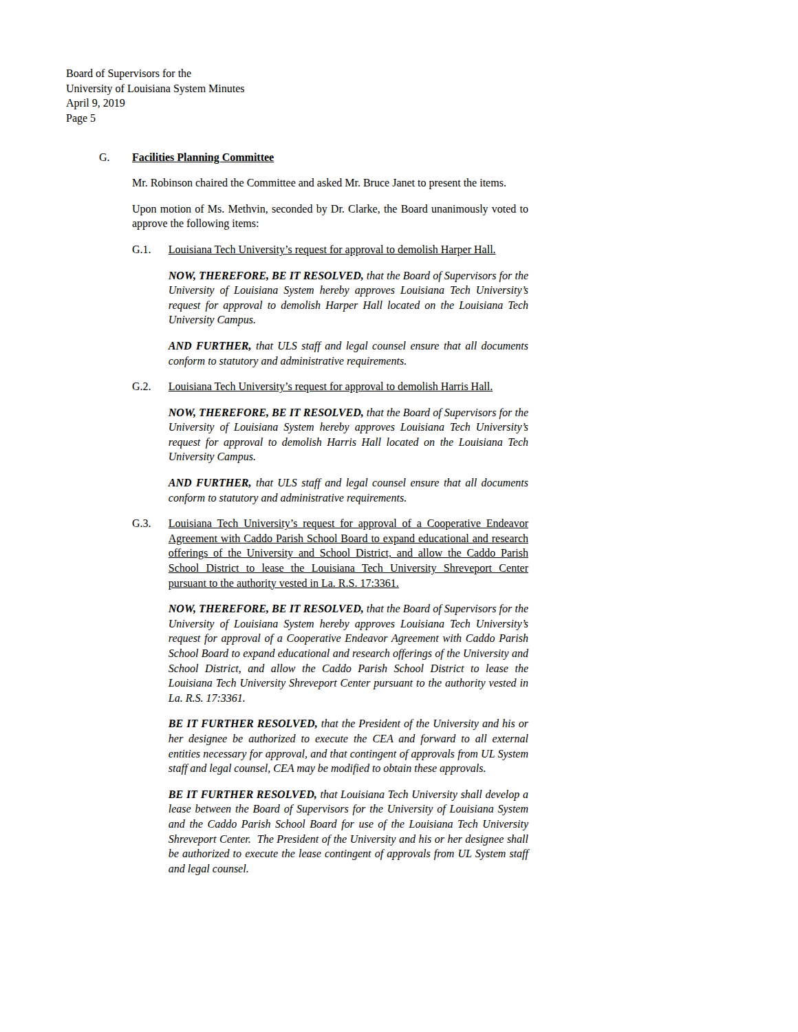Board of Supervisors for the
University of Louisiana System Minutes
April 9, 2019
Page 5
G.
Facilities Planning Committee
Mr. Robinson chaired the Committee and asked Mr. Bruce Janet to present the items.
Upon motion of Ms. Methvin, seconded by Dr. Clarke, the Board unanimously voted to approve the following items:
G.1.
Louisiana Tech University’s request for approval to demolish Harper Hall.
NOW, THEREFORE, BE IT RESOLVED, that the Board of Supervisors for the University of Louisiana System hereby approves Louisiana Tech University’s request for approval to demolish Harper Hall located on the Louisiana Tech University Campus.
AND FURTHER, that ULS staff and legal counsel ensure that all documents conform to statutory and administrative requirements.
G.2.
Louisiana Tech University’s request for approval to demolish Harris Hall.
NOW, THEREFORE, BE IT RESOLVED, that the Board of Supervisors for the University of Louisiana System hereby approves Louisiana Tech University’s request for approval to demolish Harris Hall located on the Louisiana Tech University Campus.
AND FURTHER, that ULS staff and legal counsel ensure that all documents conform to statutory and administrative requirements.
G.3.
Louisiana Tech University’s request for approval of a Cooperative Endeavor Agreement with Caddo Parish School Board to expand educational and research offerings of the University and School District, and allow the Caddo Parish School District to lease the Louisiana Tech University Shreveport Center pursuant to the authority vested in La. R.S. 17:3361.
NOW, THEREFORE, BE IT RESOLVED, that the Board of Supervisors for the University of Louisiana System hereby approves Louisiana Tech University’s request for approval of a Cooperative Endeavor Agreement with Caddo Parish School Board to expand educational and research offerings of the University and School District, and allow the Caddo Parish School District to lease the Louisiana Tech University Shreveport Center pursuant to the authority vested in La. R.S. 17:3361.
BE IT FURTHER RESOLVED, that the President of the University and his or her designee be authorized to execute the CEA and forward to all external entities necessary for approval, and that contingent of approvals from UL System staff and legal counsel, CEA may be modified to obtain these approvals.
BE IT FURTHER RESOLVED, that Louisiana Tech University shall develop a lease between the Board of Supervisors for the University of Louisiana System and the Caddo Parish School Board for use of the Louisiana Tech University Shreveport Center. The President of the University and his or her designee shall be authorized to execute the lease contingent of approvals from UL System staff and legal counsel.